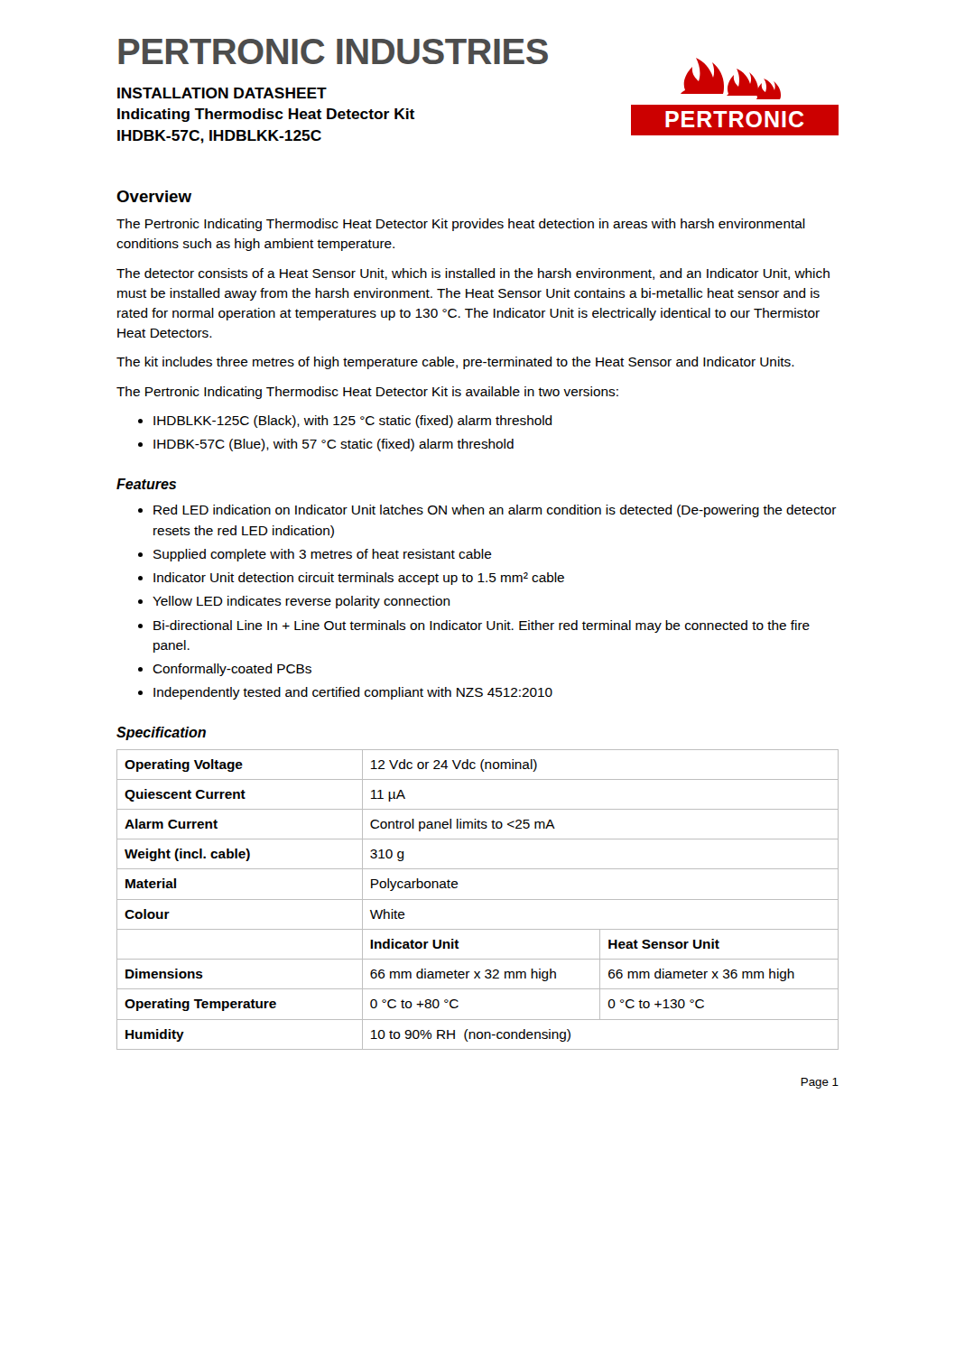PERTRONIC INDUSTRIES
INSTALLATION DATASHEET
Indicating Thermodisc Heat Detector Kit
IHDBK-57C, IHDBLKK-125C
PERTRONIC
Overview
The Pertronic Indicating Thermodisc Heat Detector Kit provides heat detection in areas with harsh environmental conditions such as high ambient temperature.
The detector consists of a Heat Sensor Unit, which is installed in the harsh environment, and an Indicator Unit, which must be installed away from the harsh environment. The Heat Sensor Unit contains a bi-metallic heat sensor and is rated for normal operation at temperatures up to 130 °C. The Indicator Unit is electrically identical to our Thermistor Heat Detectors.
The kit includes three metres of high temperature cable, pre-terminated to the Heat Sensor and Indicator Units.
The Pertronic Indicating Thermodisc Heat Detector Kit is available in two versions:
IHDBLKK-125C (Black), with 125 °C static (fixed) alarm threshold
IHDBK-57C (Blue), with 57 °C static (fixed) alarm threshold
Features
Red LED indication on Indicator Unit latches ON when an alarm condition is detected (De-powering the detector resets the red LED indication)
Supplied complete with 3 metres of heat resistant cable
Indicator Unit detection circuit terminals accept up to 1.5 mm² cable
Yellow LED indicates reverse polarity connection
Bi-directional Line In + Line Out terminals on Indicator Unit. Either red terminal may be connected to the fire panel.
Conformally-coated PCBs
Independently tested and certified compliant with NZS 4512:2010
Specification
| Operating Voltage | 12 Vdc or 24 Vdc (nominal) |
| Quiescent Current | 11 µA |
| Alarm Current | Control panel limits to <25 mA |
| Weight (incl. cable) | 310 g |
| Material | Polycarbonate |
| Colour | White |
| | Indicator Unit | Heat Sensor Unit |
| Dimensions | 66 mm diameter x 32 mm high | 66 mm diameter x 36 mm high |
| Operating Temperature | 0 °C to +80 °C | 0 °C to +130 °C |
| Humidity | 10 to 90% RH (non-condensing) |
Page 1